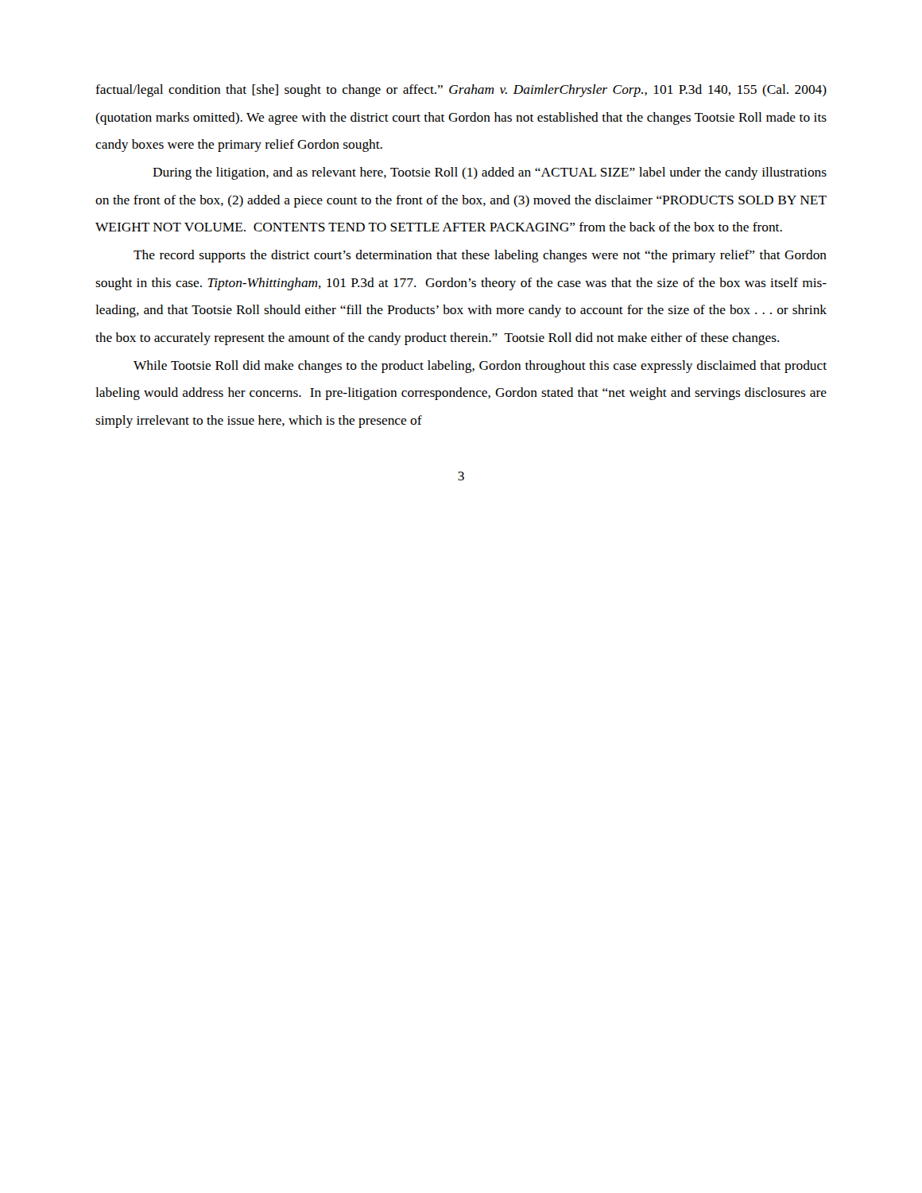factual/legal condition that [she] sought to change or affect.” Graham v. DaimlerChrysler Corp., 101 P.3d 140, 155 (Cal. 2004) (quotation marks omitted). We agree with the district court that Gordon has not established that the changes Tootsie Roll made to its candy boxes were the primary relief Gordon sought.
During the litigation, and as relevant here, Tootsie Roll (1) added an “ACTUAL SIZE” label under the candy illustrations on the front of the box, (2) added a piece count to the front of the box, and (3) moved the disclaimer “PRODUCTS SOLD BY NET WEIGHT NOT VOLUME. CONTENTS TEND TO SETTLE AFTER PACKAGING” from the back of the box to the front.
The record supports the district court’s determination that these labeling changes were not “the primary relief” that Gordon sought in this case. Tipton-Whittingham, 101 P.3d at 177. Gordon’s theory of the case was that the size of the box was itself misleading, and that Tootsie Roll should either “fill the Products’ box with more candy to account for the size of the box . . . or shrink the box to accurately represent the amount of the candy product therein.” Tootsie Roll did not make either of these changes.
While Tootsie Roll did make changes to the product labeling, Gordon throughout this case expressly disclaimed that product labeling would address her concerns. In pre-litigation correspondence, Gordon stated that “net weight and servings disclosures are simply irrelevant to the issue here, which is the presence of
3